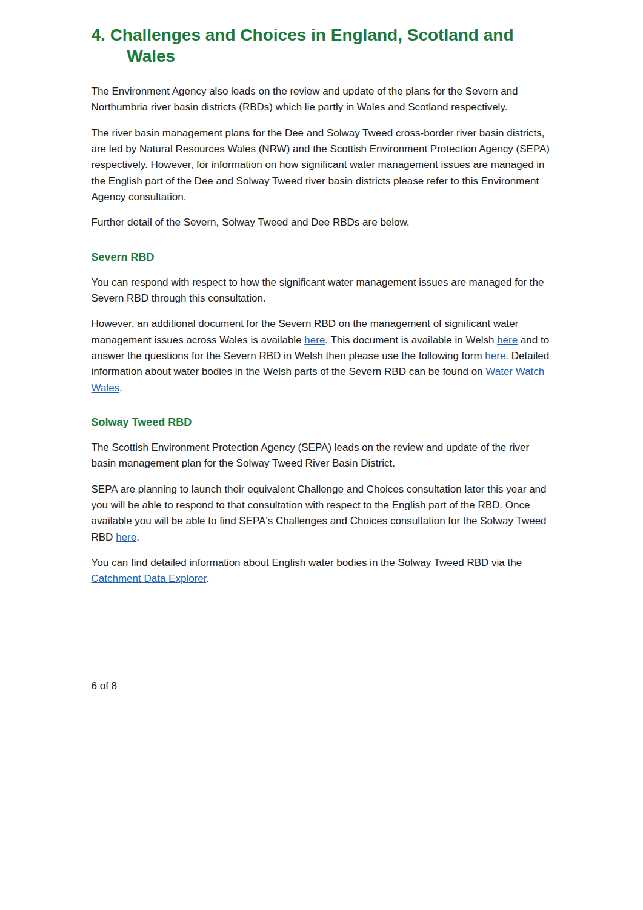4. Challenges and Choices in England, Scotland and Wales
The Environment Agency also leads on the review and update of the plans for the Severn and Northumbria river basin districts (RBDs) which lie partly in Wales and Scotland respectively.
The river basin management plans for the Dee and Solway Tweed cross-border river basin districts, are led by Natural Resources Wales (NRW) and the Scottish Environment Protection Agency (SEPA) respectively. However, for information on how significant water management issues are managed in the English part of the Dee and Solway Tweed river basin districts please refer to this Environment Agency consultation.
Further detail of the Severn, Solway Tweed and Dee RBDs are below.
Severn RBD
You can respond with respect to how the significant water management issues are managed for the Severn RBD through this consultation.
However, an additional document for the Severn RBD on the management of significant water management issues across Wales is available here. This document is available in Welsh here and to answer the questions for the Severn RBD in Welsh then please use the following form here. Detailed information about water bodies in the Welsh parts of the Severn RBD can be found on Water Watch Wales.
Solway Tweed RBD
The Scottish Environment Protection Agency (SEPA) leads on the review and update of the river basin management plan for the Solway Tweed River Basin District.
SEPA are planning to launch their equivalent Challenge and Choices consultation later this year and you will be able to respond to that consultation with respect to the English part of the RBD. Once available you will be able to find SEPA's Challenges and Choices consultation for the Solway Tweed RBD here.
You can find detailed information about English water bodies in the Solway Tweed RBD via the Catchment Data Explorer.
6 of 8